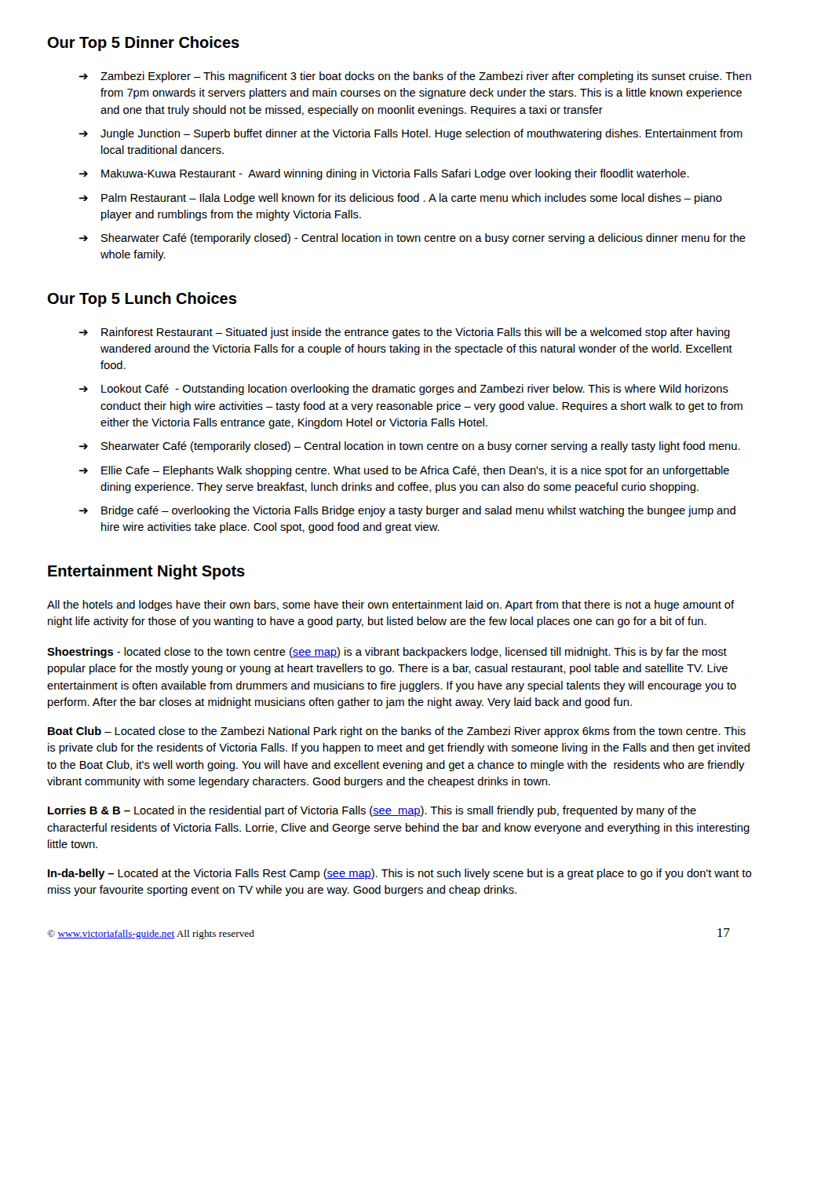Our Top 5 Dinner Choices
Zambezi Explorer – This magnificent 3 tier boat docks on the banks of the Zambezi river after completing its sunset cruise. Then from 7pm onwards it servers platters and main courses on the signature deck under the stars. This is a little known experience and one that truly should not be missed, especially on moonlit evenings. Requires a taxi or transfer
Jungle Junction – Superb buffet dinner at the Victoria Falls Hotel. Huge selection of mouthwatering dishes. Entertainment from local traditional dancers.
Makuwa-Kuwa Restaurant - Award winning dining in Victoria Falls Safari Lodge over looking their floodlit waterhole.
Palm Restaurant – Ilala Lodge well known for its delicious food . A la carte menu which includes some local dishes – piano player and rumblings from the mighty Victoria Falls.
Shearwater Café (temporarily closed) - Central location in town centre on a busy corner serving a delicious dinner menu for the whole family.
Our Top 5 Lunch Choices
Rainforest Restaurant – Situated just inside the entrance gates to the Victoria Falls this will be a welcomed stop after having wandered around the Victoria Falls for a couple of hours taking in the spectacle of this natural wonder of the world. Excellent food.
Lookout Café - Outstanding location overlooking the dramatic gorges and Zambezi river below. This is where Wild horizons conduct their high wire activities – tasty food at a very reasonable price – very good value. Requires a short walk to get to from either the Victoria Falls entrance gate, Kingdom Hotel or Victoria Falls Hotel.
Shearwater Café (temporarily closed) – Central location in town centre on a busy corner serving a really tasty light food menu.
Ellie Cafe – Elephants Walk shopping centre. What used to be Africa Café, then Dean's, it is a nice spot for an unforgettable dining experience. They serve breakfast, lunch drinks and coffee, plus you can also do some peaceful curio shopping.
Bridge café – overlooking the Victoria Falls Bridge enjoy a tasty burger and salad menu whilst watching the bungee jump and hire wire activities take place. Cool spot, good food and great view.
Entertainment Night Spots
All the hotels and lodges have their own bars, some have their own entertainment laid on. Apart from that there is not a huge amount of night life activity for those of you wanting to have a good party, but listed below are the few local places one can go for a bit of fun.
Shoestrings - located close to the town centre (see map) is a vibrant backpackers lodge, licensed till midnight. This is by far the most popular place for the mostly young or young at heart travellers to go. There is a bar, casual restaurant, pool table and satellite TV. Live entertainment is often available from drummers and musicians to fire jugglers. If you have any special talents they will encourage you to perform. After the bar closes at midnight musicians often gather to jam the night away. Very laid back and good fun.
Boat Club – Located close to the Zambezi National Park right on the banks of the Zambezi River approx 6kms from the town centre. This is private club for the residents of Victoria Falls. If you happen to meet and get friendly with someone living in the Falls and then get invited to the Boat Club, it's well worth going. You will have and excellent evening and get a chance to mingle with the residents who are friendly vibrant community with some legendary characters. Good burgers and the cheapest drinks in town.
Lorries B & B – Located in the residential part of Victoria Falls (see map). This is small friendly pub, frequented by many of the characterful residents of Victoria Falls. Lorrie, Clive and George serve behind the bar and know everyone and everything in this interesting little town.
In-da-belly – Located at the Victoria Falls Rest Camp (see map). This is not such lively scene but is a great place to go if you don't want to miss your favourite sporting event on TV while you are way. Good burgers and cheap drinks.
© www.victoriafalls-guide.net All rights reserved
17